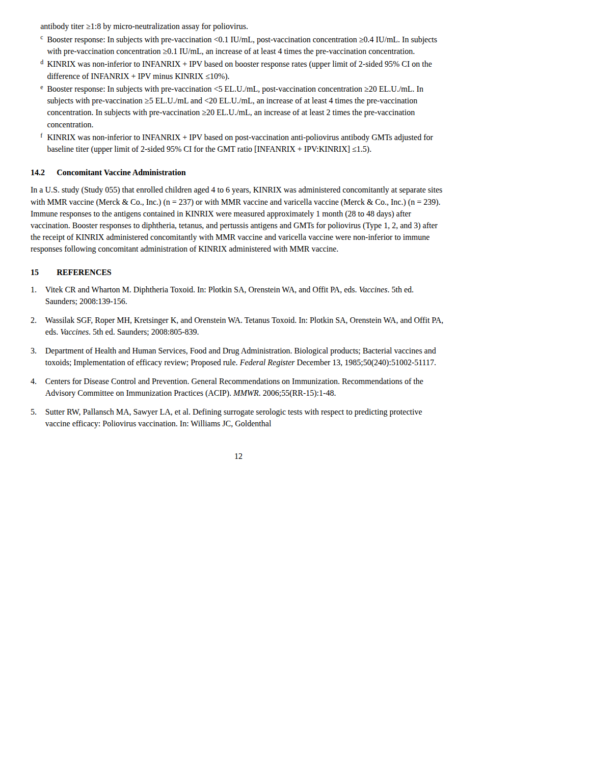antibody titer ≥1:8 by micro-neutralization assay for poliovirus.
c Booster response: In subjects with pre-vaccination <0.1 IU/mL, post-vaccination concentration ≥0.4 IU/mL. In subjects with pre-vaccination concentration ≥0.1 IU/mL, an increase of at least 4 times the pre-vaccination concentration.
d KINRIX was non-inferior to INFANRIX + IPV based on booster response rates (upper limit of 2-sided 95% CI on the difference of INFANRIX + IPV minus KINRIX ≤10%).
e Booster response: In subjects with pre-vaccination <5 EL.U./mL, post-vaccination concentration ≥20 EL.U./mL. In subjects with pre-vaccination ≥5 EL.U./mL and <20 EL.U./mL, an increase of at least 4 times the pre-vaccination concentration. In subjects with pre-vaccination ≥20 EL.U./mL, an increase of at least 2 times the pre-vaccination concentration.
f KINRIX was non-inferior to INFANRIX + IPV based on post-vaccination anti-poliovirus antibody GMTs adjusted for baseline titer (upper limit of 2-sided 95% CI for the GMT ratio [INFANRIX + IPV:KINRIX] ≤1.5).
14.2 Concomitant Vaccine Administration
In a U.S. study (Study 055) that enrolled children aged 4 to 6 years, KINRIX was administered concomitantly at separate sites with MMR vaccine (Merck & Co., Inc.) (n = 237) or with MMR vaccine and varicella vaccine (Merck & Co., Inc.) (n = 239). Immune responses to the antigens contained in KINRIX were measured approximately 1 month (28 to 48 days) after vaccination. Booster responses to diphtheria, tetanus, and pertussis antigens and GMTs for poliovirus (Type 1, 2, and 3) after the receipt of KINRIX administered concomitantly with MMR vaccine and varicella vaccine were non-inferior to immune responses following concomitant administration of KINRIX administered with MMR vaccine.
15 REFERENCES
Vitek CR and Wharton M. Diphtheria Toxoid. In: Plotkin SA, Orenstein WA, and Offit PA, eds. Vaccines. 5th ed. Saunders; 2008:139-156.
Wassilak SGF, Roper MH, Kretsinger K, and Orenstein WA. Tetanus Toxoid. In: Plotkin SA, Orenstein WA, and Offit PA, eds. Vaccines. 5th ed. Saunders; 2008:805-839.
Department of Health and Human Services, Food and Drug Administration. Biological products; Bacterial vaccines and toxoids; Implementation of efficacy review; Proposed rule. Federal Register December 13, 1985;50(240):51002-51117.
Centers for Disease Control and Prevention. General Recommendations on Immunization. Recommendations of the Advisory Committee on Immunization Practices (ACIP). MMWR. 2006;55(RR-15):1-48.
Sutter RW, Pallansch MA, Sawyer LA, et al. Defining surrogate serologic tests with respect to predicting protective vaccine efficacy: Poliovirus vaccination. In: Williams JC, Goldenthal
12